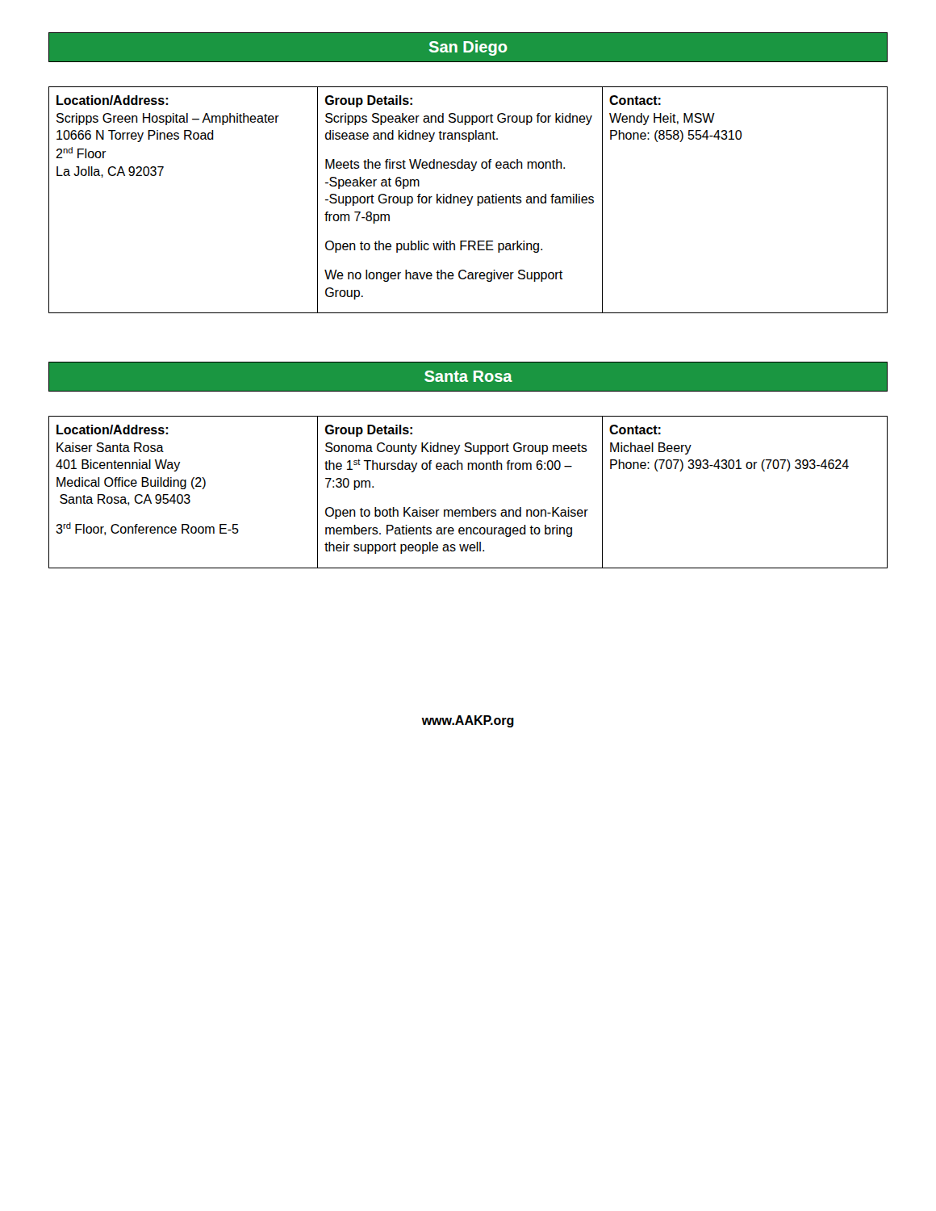San Diego
| Location/Address: Scripps Green Hospital – Amphitheater 10666 N Torrey Pines Road 2 nd Floor La Jolla, CA 92037 | Group Details: Scripps Speaker and Support Group for kidney disease and kidney transplant. Meets the first Wednesday of each month. -Speaker at 6pm -Support Group for kidney patients and families from 7-8pm Open to the public with FREE parking. We no longer have the Caregiver Support Group. | Contact: Wendy Heit, MSW Phone: (858) 554-4310 |
Santa Rosa
| Location/Address: Kaiser Santa Rosa 401 Bicentennial Way Medical Office Building (2) Santa Rosa, CA 95403 3 rd Floor, Conference Room E-5 | Group Details: Sonoma County Kidney Support Group meets the 1 st Thursday of each month from 6:00 – 7:30 pm. Open to both Kaiser members and non-Kaiser members. Patients are encouraged to bring their support people as well. | Contact: Michael Beery Phone: (707) 393-4301 or (707) 393-4624 |
www.AAKP.org